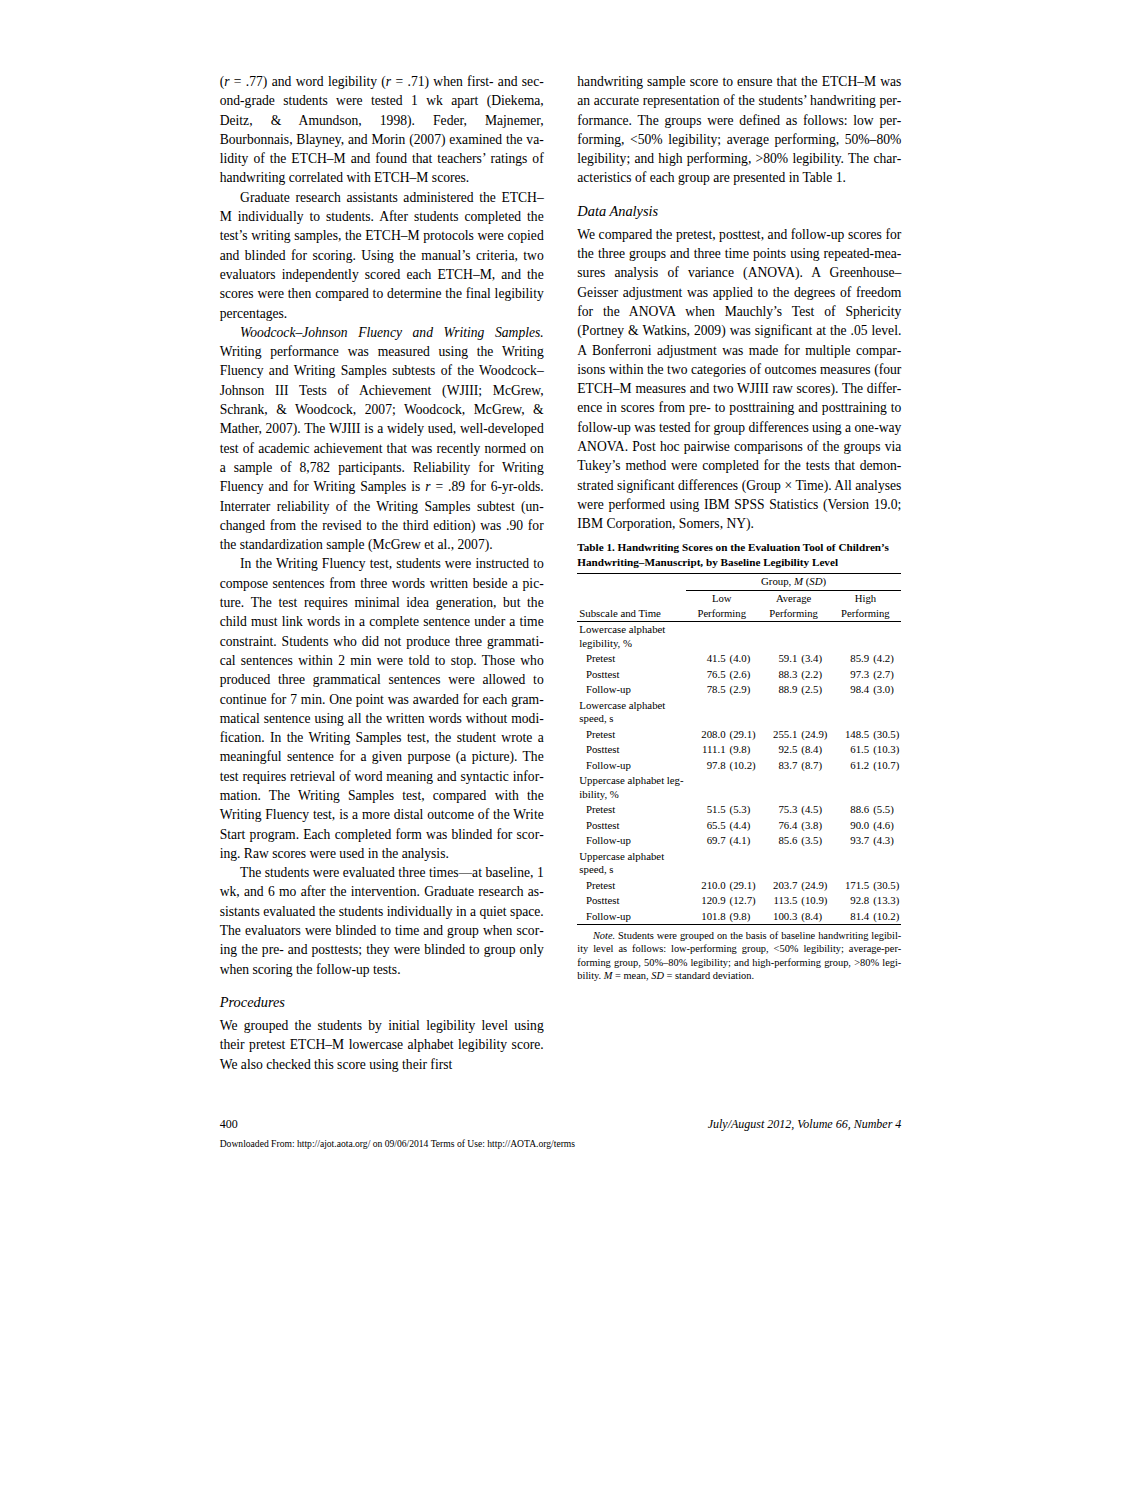(r = .77) and word legibility (r = .71) when first- and second-grade students were tested 1 wk apart (Diekema, Deitz, & Amundson, 1998). Feder, Majnemer, Bourbonnais, Blayney, and Morin (2007) examined the validity of the ETCH–M and found that teachers’ ratings of handwriting correlated with ETCH–M scores.
Graduate research assistants administered the ETCH–M individually to students. After students completed the test’s writing samples, the ETCH–M protocols were copied and blinded for scoring. Using the manual’s criteria, two evaluators independently scored each ETCH–M, and the scores were then compared to determine the final legibility percentages.
Woodcock–Johnson Fluency and Writing Samples. Writing performance was measured using the Writing Fluency and Writing Samples subtests of the Woodcock–Johnson III Tests of Achievement (WJIII; McGrew, Schrank, & Woodcock, 2007; Woodcock, McGrew, & Mather, 2007). The WJIII is a widely used, well-developed test of academic achievement that was recently normed on a sample of 8,782 participants. Reliability for Writing Fluency and for Writing Samples is r = .89 for 6-yr-olds. Interrater reliability of the Writing Samples subtest (unchanged from the revised to the third edition) was .90 for the standardization sample (McGrew et al., 2007).
In the Writing Fluency test, students were instructed to compose sentences from three words written beside a picture. The test requires minimal idea generation, but the child must link words in a complete sentence under a time constraint. Students who did not produce three grammatical sentences within 2 min were told to stop. Those who produced three grammatical sentences were allowed to continue for 7 min. One point was awarded for each grammatical sentence using all the written words without modification. In the Writing Samples test, the student wrote a meaningful sentence for a given purpose (a picture). The test requires retrieval of word meaning and syntactic information. The Writing Samples test, compared with the Writing Fluency test, is a more distal outcome of the Write Start program. Each completed form was blinded for scoring. Raw scores were used in the analysis.
The students were evaluated three times—at baseline, 1 wk, and 6 mo after the intervention. Graduate research assistants evaluated the students individually in a quiet space. The evaluators were blinded to time and group when scoring the pre- and posttests; they were blinded to group only when scoring the follow-up tests.
Procedures
We grouped the students by initial legibility level using their pretest ETCH–M lowercase alphabet legibility score. We also checked this score using their first
handwriting sample score to ensure that the ETCH–M was an accurate representation of the students’ handwriting performance. The groups were defined as follows: low performing, <50% legibility; average performing, 50%–80% legibility; and high performing, >80% legibility. The characteristics of each group are presented in Table 1.
Data Analysis
We compared the pretest, posttest, and follow-up scores for the three groups and three time points using repeated-measures analysis of variance (ANOVA). A Greenhouse–Geisser adjustment was applied to the degrees of freedom for the ANOVA when Mauchly’s Test of Sphericity (Portney & Watkins, 2009) was significant at the .05 level. A Bonferroni adjustment was made for multiple comparisons within the two categories of outcomes measures (four ETCH–M measures and two WJIII raw scores). The difference in scores from pre- to posttraining and posttraining to follow-up was tested for group differences using a one-way ANOVA. Post hoc pairwise comparisons of the groups via Tukey’s method were completed for the tests that demonstrated significant differences (Group × Time). All analyses were performed using IBM SPSS Statistics (Version 19.0; IBM Corporation, Somers, NY).
Table 1. Handwriting Scores on the Evaluation Tool of Children’s Handwriting–Manuscript, by Baseline Legibility Level
| | Group, M ( SD ) |
| | Low | Average | High |
| Subscale and Time | Performing | Performing | Performing |
| Lowercase alphabet legibility, % | |
| Pretest | 41.5 | (4.0) | 59.1 | (3.4) | 85.9 | (4.2) |
| Posttest | 76.5 | (2.6) | 88.3 | (2.2) | 97.3 | (2.7) |
| Follow-up | 78.5 | (2.9) | 88.9 | (2.5) | 98.4 | (3.0) |
| Lowercase alphabet speed, s | |
| Pretest | 208.0 | (29.1) | 255.1 | (24.9) | 148.5 | (30.5) |
| Posttest | 111.1 | (9.8) | 92.5 | (8.4) | 61.5 | (10.3) |
| Follow-up | 97.8 | (10.2) | 83.7 | (8.7) | 61.2 | (10.7) |
| Uppercase alphabet legibility, % | |
| Pretest | 51.5 | (5.3) | 75.3 | (4.5) | 88.6 | (5.5) |
| Posttest | 65.5 | (4.4) | 76.4 | (3.8) | 90.0 | (4.6) |
| Follow-up | 69.7 | (4.1) | 85.6 | (3.5) | 93.7 | (4.3) |
| Uppercase alphabet speed, s | |
| Pretest | 210.0 | (29.1) | 203.7 | (24.9) | 171.5 | (30.5) |
| Posttest | 120.9 | (12.7) | 113.5 | (10.9) | 92.8 | (13.3) |
| Follow-up | 101.8 | (9.8) | 100.3 | (8.4) | 81.4 | (10.2) |
Note. Students were grouped on the basis of baseline handwriting legibility level as follows: low-performing group, <50% legibility; average-performing group, 50%–80% legibility; and high-performing group, >80% legibility. M = mean, SD = standard deviation.
400
July/August 2012, Volume 66, Number 4
Downloaded From: http://ajot.aota.org/ on 09/06/2014 Terms of Use: http://AOTA.org/terms